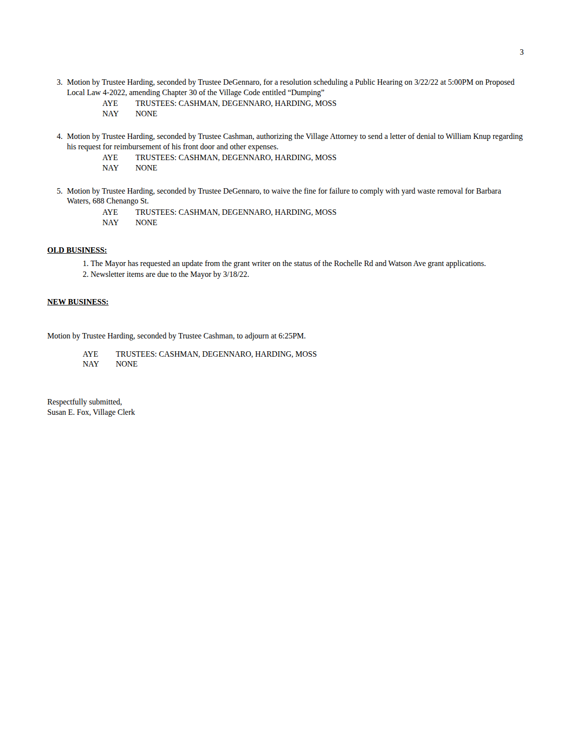3
Motion by Trustee Harding, seconded by Trustee DeGennaro, for a resolution scheduling a Public Hearing on 3/22/22 at 5:00PM on Proposed Local Law 4-2022, amending Chapter 30 of the Village Code entitled “Dumping”
AYETRUSTEES: CASHMAN, DEGENNARO, HARDING, MOSS NAYNONE
Motion by Trustee Harding, seconded by Trustee Cashman, authorizing the Village Attorney to send a letter of denial to William Knup regarding his request for reimbursement of his front door and other expenses.
AYETRUSTEES: CASHMAN, DEGENNARO, HARDING, MOSS NAYNONE
Motion by Trustee Harding, seconded by Trustee DeGennaro, to waive the fine for failure to comply with yard waste removal for Barbara Waters, 688 Chenango St.
AYETRUSTEES: CASHMAN, DEGENNARO, HARDING, MOSS NAYNONE
OLD BUSINESS:
The Mayor has requested an update from the grant writer on the status of the Rochelle Rd and Watson Ave grant applications.
Newsletter items are due to the Mayor by 3/18/22.
NEW BUSINESS:
Motion by Trustee Harding, seconded by Trustee Cashman, to adjourn at 6:25PM.
AYETRUSTEES: CASHMAN, DEGENNARO, HARDING, MOSS NAYNONE
Respectfully submitted,
Susan E. Fox, Village Clerk